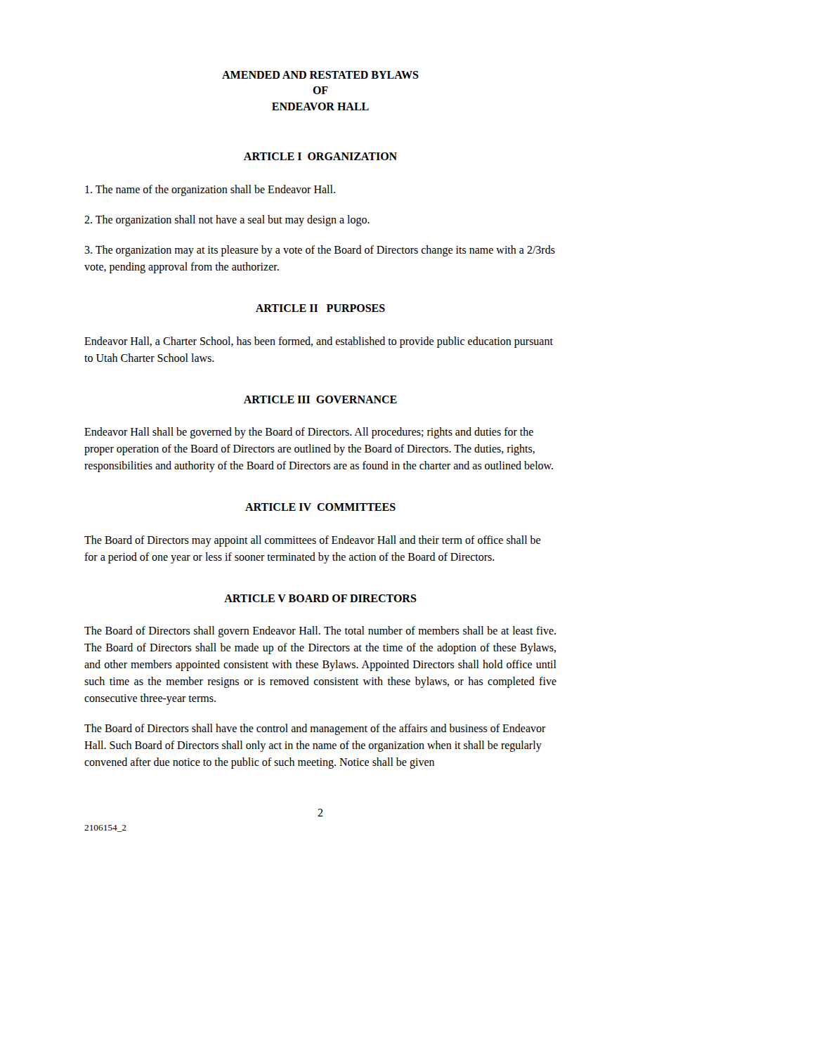AMENDED AND RESTATED BYLAWS
OF
ENDEAVOR HALL
ARTICLE I ORGANIZATION
1. The name of the organization shall be Endeavor Hall.
2. The organization shall not have a seal but may design a logo.
3. The organization may at its pleasure by a vote of the Board of Directors change its name with a 2/3rds vote, pending approval from the authorizer.
ARTICLE II PURPOSES
Endeavor Hall, a Charter School, has been formed, and established to provide public education pursuant to Utah Charter School laws.
ARTICLE III GOVERNANCE
Endeavor Hall shall be governed by the Board of Directors. All procedures; rights and duties for the proper operation of the Board of Directors are outlined by the Board of Directors. The duties, rights, responsibilities and authority of the Board of Directors are as found in the charter and as outlined below.
ARTICLE IV COMMITTEES
The Board of Directors may appoint all committees of Endeavor Hall and their term of office shall be for a period of one year or less if sooner terminated by the action of the Board of Directors.
ARTICLE V BOARD OF DIRECTORS
The Board of Directors shall govern Endeavor Hall. The total number of members shall be at least five. The Board of Directors shall be made up of the Directors at the time of the adoption of these Bylaws, and other members appointed consistent with these Bylaws. Appointed Directors shall hold office until such time as the member resigns or is removed consistent with these bylaws, or has completed five consecutive three-year terms.
The Board of Directors shall have the control and management of the affairs and business of Endeavor Hall. Such Board of Directors shall only act in the name of the organization when it shall be regularly convened after due notice to the public of such meeting. Notice shall be given
2
2106154_2